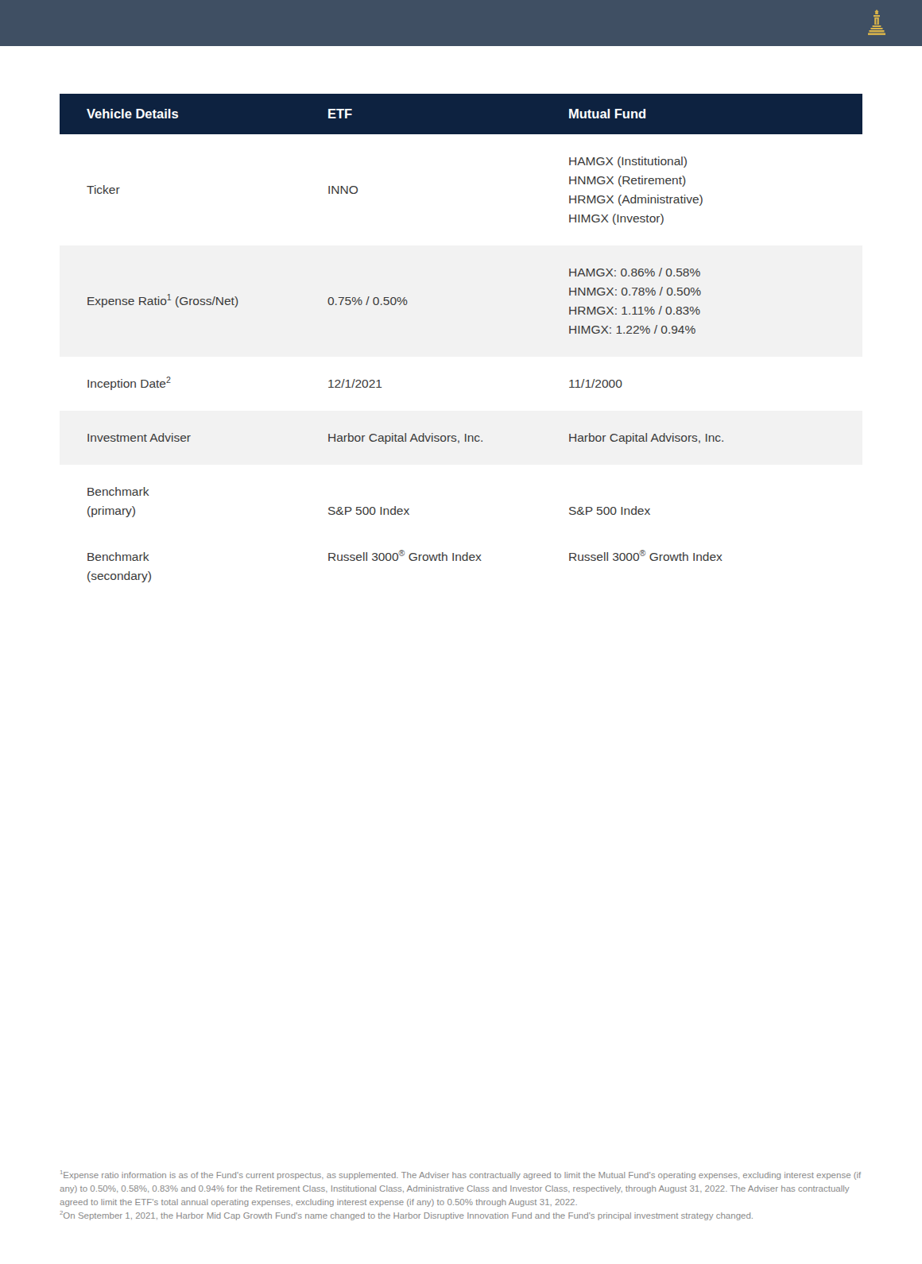| Vehicle Details | ETF | Mutual Fund |
| --- | --- | --- |
| Ticker | INNO | HAMGX (Institutional) HNMGX (Retirement) HRMGX (Administrative) HIMGX (Investor) |
| Expense Ratio 1 (Gross/Net) | 0.75% / 0.50% | HAMGX: 0.86% / 0.58% HNMGX: 0.78% / 0.50% HRMGX: 1.11% / 0.83% HIMGX: 1.22% / 0.94% |
| Inception Date 2 | 12/1/2021 | 11/1/2000 |
| Investment Adviser | Harbor Capital Advisors, Inc. | Harbor Capital Advisors, Inc. |
| Benchmark (primary) Benchmark (secondary) | S&P 500 Index Russell 3000 ® Growth Index | S&P 500 Index Russell 3000 ® Growth Index |
1Expense ratio information is as of the Fund's current prospectus, as supplemented. The Adviser has contractually agreed to limit the Mutual Fund's operating expenses, excluding interest expense (if any) to 0.50%, 0.58%, 0.83% and 0.94% for the Retirement Class, Institutional Class, Administrative Class and Investor Class, respectively, through August 31, 2022. The Adviser has contractually agreed to limit the ETF's total annual operating expenses, excluding interest expense (if any) to 0.50% through August 31, 2022.
2On September 1, 2021, the Harbor Mid Cap Growth Fund's name changed to the Harbor Disruptive Innovation Fund and the Fund's principal investment strategy changed.